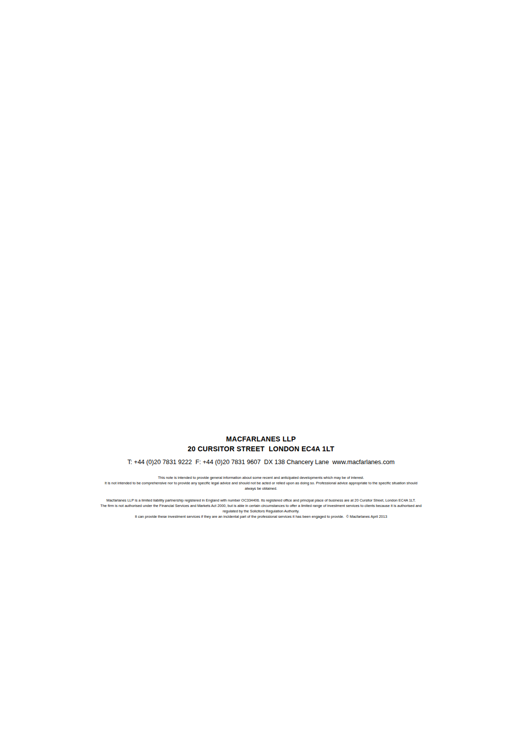MACFARLANES LLP
20 CURSITOR STREET LONDON EC4A 1LT
T: +44 (0)20 7831 9222 F: +44 (0)20 7831 9607 DX 138 Chancery Lane www.macfarlanes.com
This note is intended to provide general information about some recent and anticipated developments which may be of interest.
It is not intended to be comprehensive nor to provide any specific legal advice and should not be acted or relied upon as doing so. Professional advice appropriate to the specific situation should always be obtained.
Macfarlanes LLP is a limited liability partnership registered in England with number OC334406. Its registered office and principal place of business are at 20 Cursitor Street, London EC4A 1LT.
The firm is not authorised under the Financial Services and Markets Act 2000, but is able in certain circumstances to offer a limited range of investment services to clients because it is authorised and regulated by the Solicitors Regulation Authority.
It can provide these investment services if they are an incidental part of the professional services it has been engaged to provide. © Macfarlanes April 2013